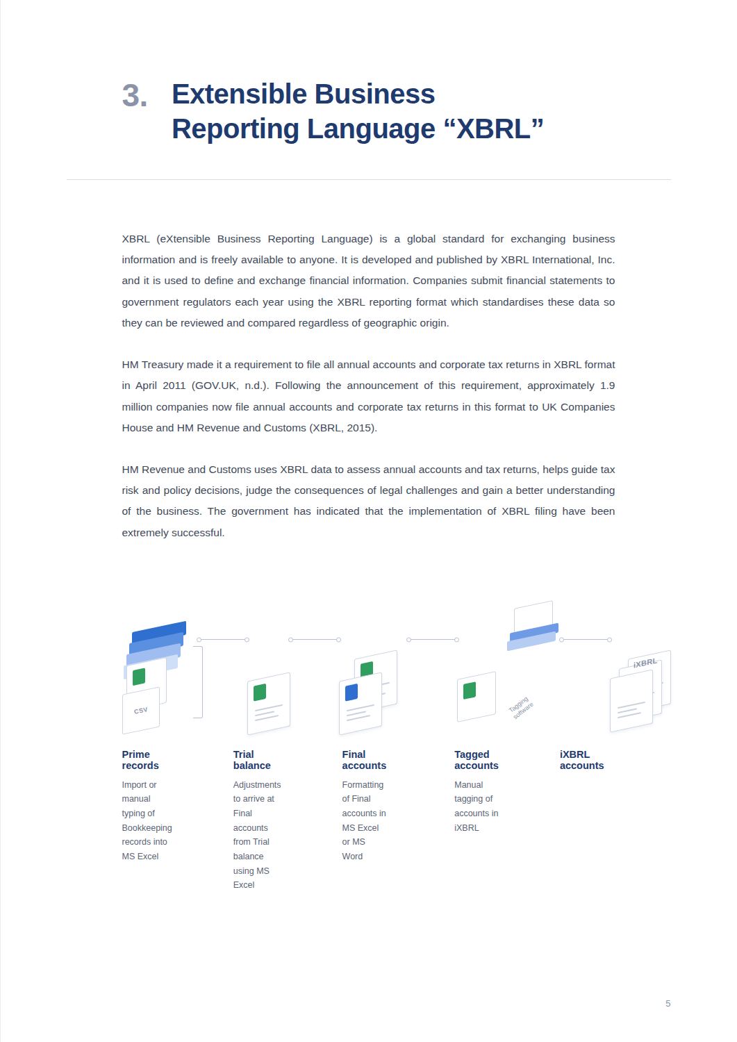3.
Extensible Business
Reporting Language “XBRL”
XBRL (eXtensible Business Reporting Language) is a global standard for exchanging business information and is freely available to anyone. It is developed and published by XBRL International, Inc. and it is used to define and exchange financial information. Companies submit financial statements to government regulators each year using the XBRL reporting format which standardises these data so they can be reviewed and compared regardless of geographic origin.
HM Treasury made it a requirement to file all annual accounts and corporate tax returns in XBRL format in April 2011 (GOV.UK, n.d.). Following the announcement of this requirement, approximately 1.9 million companies now file annual accounts and corporate tax returns in this format to UK Companies House and HM Revenue and Customs (XBRL, 2015).
HM Revenue and Customs uses XBRL data to assess annual accounts and tax returns, helps guide tax risk and policy decisions, judge the consequences of legal challenges and gain a better understanding of the business. The government has indicated that the implementation of XBRL filing have been extremely successful.
CSV
Tagging
software
iXBRL
Prime records
Import or manual typing of Bookkeeping records into MS Excel
Trial balance
Adjustments to arrive at Final accounts from Trial balance using MS Excel
Final accounts
Formatting of Final accounts in MS Excel or MS Word
Tagged accounts
Manual tagging of accounts in iXBRL
iXBRL accounts
5